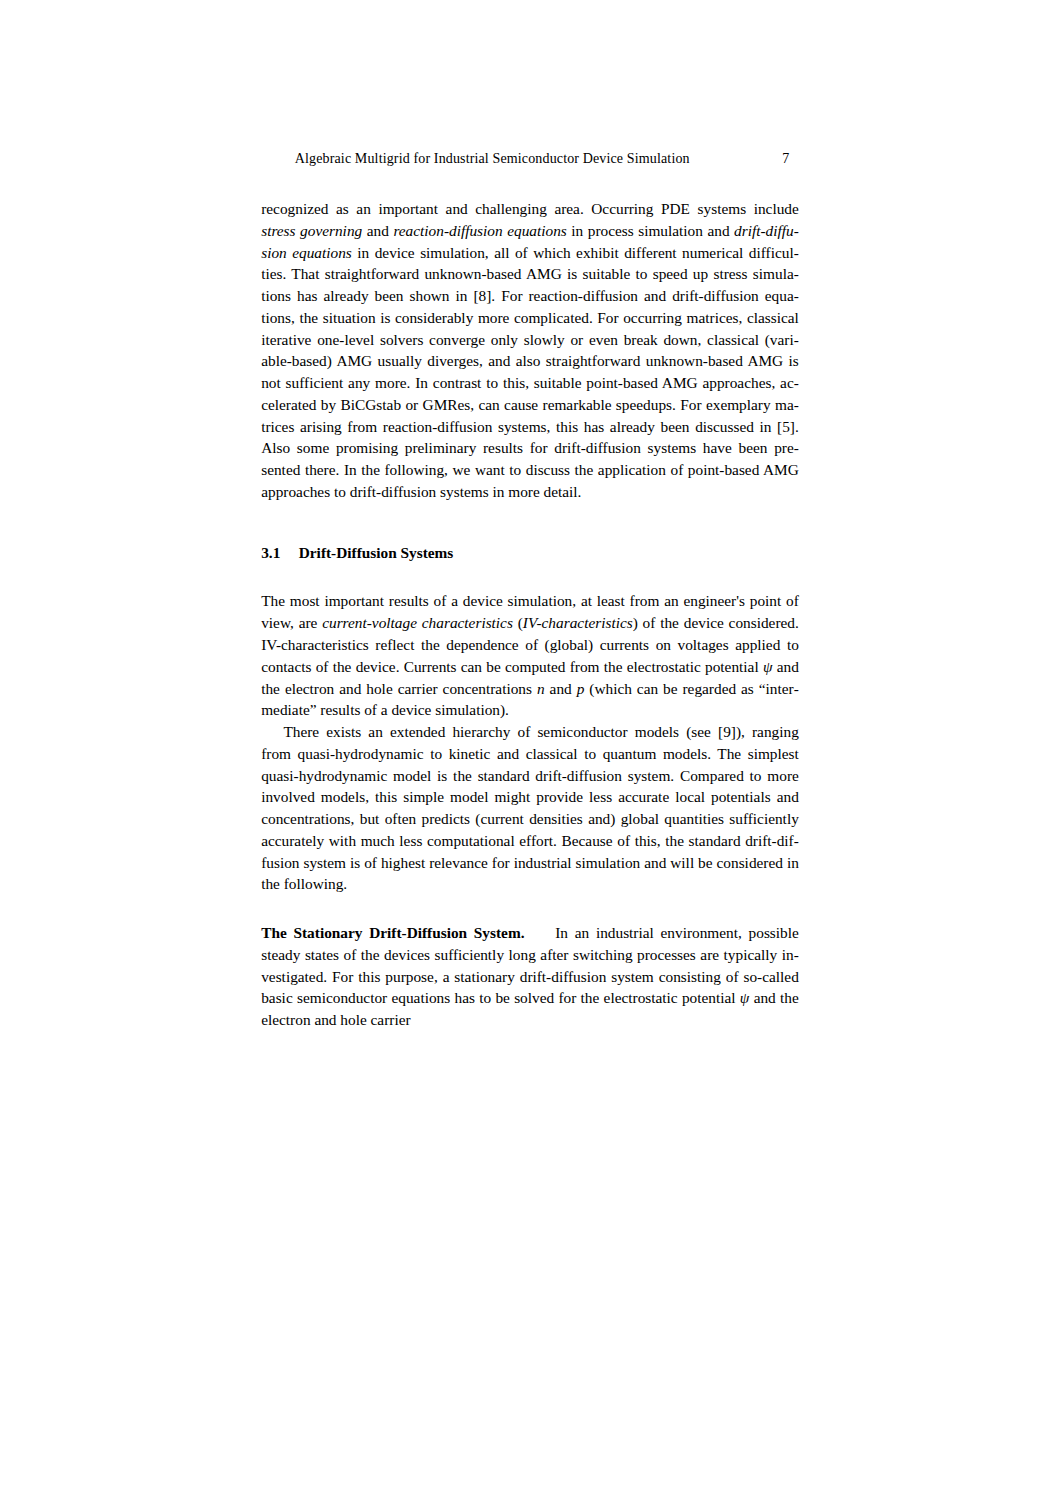Algebraic Multigrid for Industrial Semiconductor Device Simulation 7
recognized as an important and challenging area. Occurring PDE systems include stress governing and reaction-diffusion equations in process simulation and drift-diffusion equations in device simulation, all of which exhibit different numerical difficulties. That straightforward unknown-based AMG is suitable to speed up stress simulations has already been shown in [8]. For reaction-diffusion and drift-diffusion equations, the situation is considerably more complicated. For occurring matrices, classical iterative one-level solvers converge only slowly or even break down, classical (variable-based) AMG usually diverges, and also straightforward unknown-based AMG is not sufficient any more. In contrast to this, suitable point-based AMG approaches, accelerated by BiCGstab or GMRes, can cause remarkable speedups. For exemplary matrices arising from reaction-diffusion systems, this has already been discussed in [5]. Also some promising preliminary results for drift-diffusion systems have been presented there. In the following, we want to discuss the application of point-based AMG approaches to drift-diffusion systems in more detail.
3.1 Drift-Diffusion Systems
The most important results of a device simulation, at least from an engineer's point of view, are current-voltage characteristics (IV-characteristics) of the device considered. IV-characteristics reflect the dependence of (global) currents on voltages applied to contacts of the device. Currents can be computed from the electrostatic potential ψ and the electron and hole carrier concentrations n and p (which can be regarded as “intermediate” results of a device simulation).
There exists an extended hierarchy of semiconductor models (see [9]), ranging from quasi-hydrodynamic to kinetic and classical to quantum models. The simplest quasi-hydrodynamic model is the standard drift-diffusion system. Compared to more involved models, this simple model might provide less accurate local potentials and concentrations, but often predicts (current densities and) global quantities sufficiently accurately with much less computational effort. Because of this, the standard drift-diffusion system is of highest relevance for industrial simulation and will be considered in the following.
The Stationary Drift-Diffusion System.  In an industrial environment, possible steady states of the devices sufficiently long after switching processes are typically investigated. For this purpose, a stationary drift-diffusion system consisting of so-called basic semiconductor equations has to be solved for the electrostatic potential ψ and the electron and hole carrier